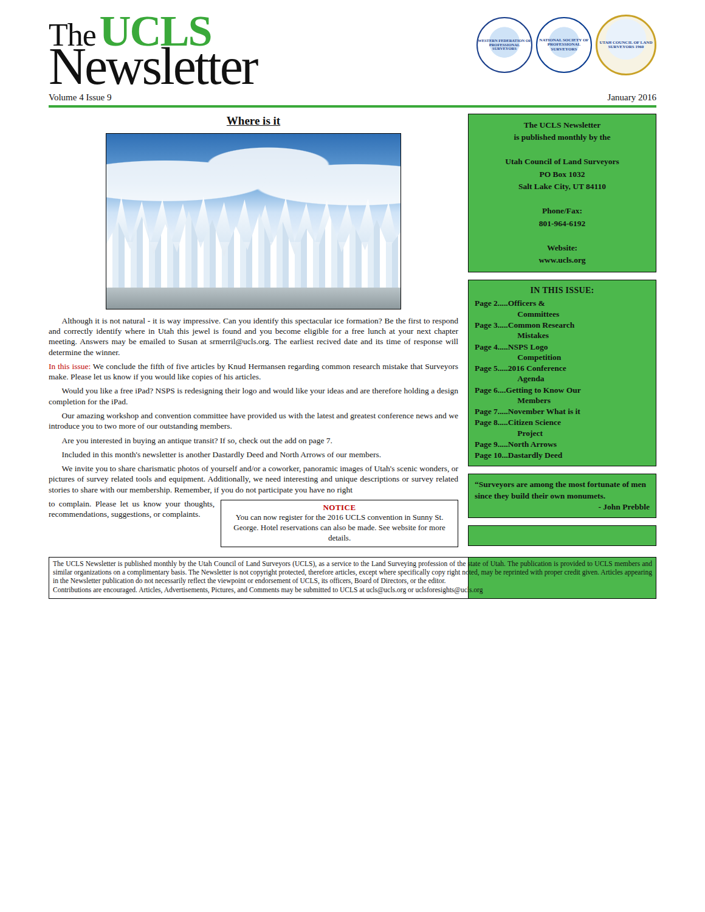The UCLS Newsletter
WESTERN FEDERATION OF PROFESSIONAL SURVEYORS
NATIONAL SOCIETY OF PROFESSIONAL SURVEYORS
UTAH COUNCIL OF LAND SURVEYORS 1960
Volume 4 Issue 9 January 2016
Where is it
Although it is not natural - it is way impressive. Can you identify this spectacular ice formation? Be the first to respond and correctly identify where in Utah this jewel is found and you become eligible for a free lunch at your next chapter meeting. Answers may be emailed to Susan at srmerril@ucls.org. The earliest recived date and its time of response will determine the winner.
In this issue: We conclude the fifth of five articles by Knud Hermansen regarding common research mistake that Surveyors make. Please let us know if you would like copies of his articles.
Would you like a free iPad? NSPS is redesigning their logo and would like your ideas and are therefore holding a design completion for the iPad.
Our amazing workshop and convention committee have provided us with the latest and greatest conference news and we introduce you to two more of our outstanding members.
Are you interested in buying an antique transit? If so, check out the add on page 7.
Included in this month's newsletter is another Dastardly Deed and North Arrows of our members.
We invite you to share charismatic photos of yourself and/or a coworker, panoramic images of Utah's scenic wonders, or pictures of survey related tools and equipment. Additionally, we need interesting and unique descriptions or survey related stories to share with our membership. Remember, if you do not participate you have no right
NOTICE
You can now register for the 2016 UCLS convention in Sunny St. George. Hotel reservations can also be made. See website for more details.
to complain. Please let us know your thoughts, recommendations, suggestions, or complaints.
The UCLS Newsletter
is published monthly by the
Utah Council of Land Surveyors
PO Box 1032
Salt Lake City, UT 84110
Phone/Fax:
801-964-6192
Website:
www.ucls.org
IN THIS ISSUE:
Page 2.....Officers &Committees
Page 3.....Common ResearchMistakes
Page 4.....NSPS LogoCompetition
Page 5.....2016 ConferenceAgenda
Page 6....Getting to Know OurMembers
Page 7.....November What is it
Page 8.....Citizen ScienceProject
Page 9.....North Arrows
Page 10...Dastardly Deed
“Surveyors are among the most fortunate of men since they build their own monumets. - John Prebble
The UCLS Newsletter is published monthly by the Utah Council of Land Surveyors (UCLS), as a service to the Land Surveying profession of the state of Utah. The publication is provided to UCLS members and similar organizations on a complimentary basis. The Newsletter is not copyright protected, therefore articles, except where specifically copy right noted, may be reprinted with proper credit given. Articles appearing in the Newsletter publication do not necessarily reflect the viewpoint or endorsement of UCLS, its officers, Board of Directors, or the editor.
Contributions are encouraged. Articles, Advertisements, Pictures, and Comments may be submitted to UCLS at ucls@ucls.org or uclsforesights@ucls.org